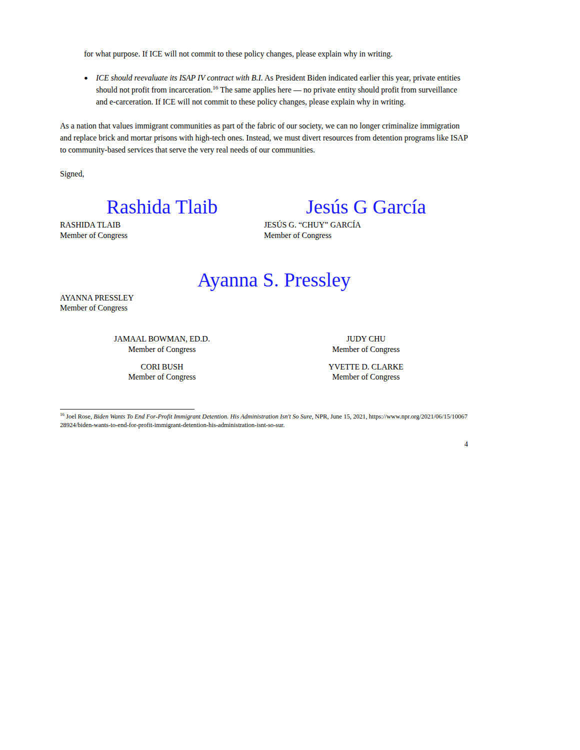for what purpose. If ICE will not commit to these policy changes, please explain why in writing.
ICE should reevaluate its ISAP IV contract with B.I. As President Biden indicated earlier this year, private entities should not profit from incarceration.16 The same applies here — no private entity should profit from surveillance and e-carceration. If ICE will not commit to these policy changes, please explain why in writing.
As a nation that values immigrant communities as part of the fabric of our society, we can no longer criminalize immigration and replace brick and mortar prisons with high-tech ones. Instead, we must divert resources from detention programs like ISAP to community-based services that serve the very real needs of our communities.
Signed,
| Rashida Tlaib RASHIDA TLAIB Member of Congress | Jesús G García JESÚS G. “CHUY” GARCÍA Member of Congress |
Ayanna S. Pressley
AYANNA PRESSLEY
Member of Congress
| JAMAAL BOWMAN, ED.D. Member of Congress | JUDY CHU Member of Congress |
| CORI BUSH Member of Congress | YVETTE D. CLARKE Member of Congress |
16 Joel Rose, Biden Wants To End For-Profit Immigrant Detention. His Administration Isn't So Sure, NPR, June 15, 2021, https://www.npr.org/2021/06/15/1006728924/biden-wants-to-end-for-profit-immigrant-detention-his-administration-isnt-so-sur.
4